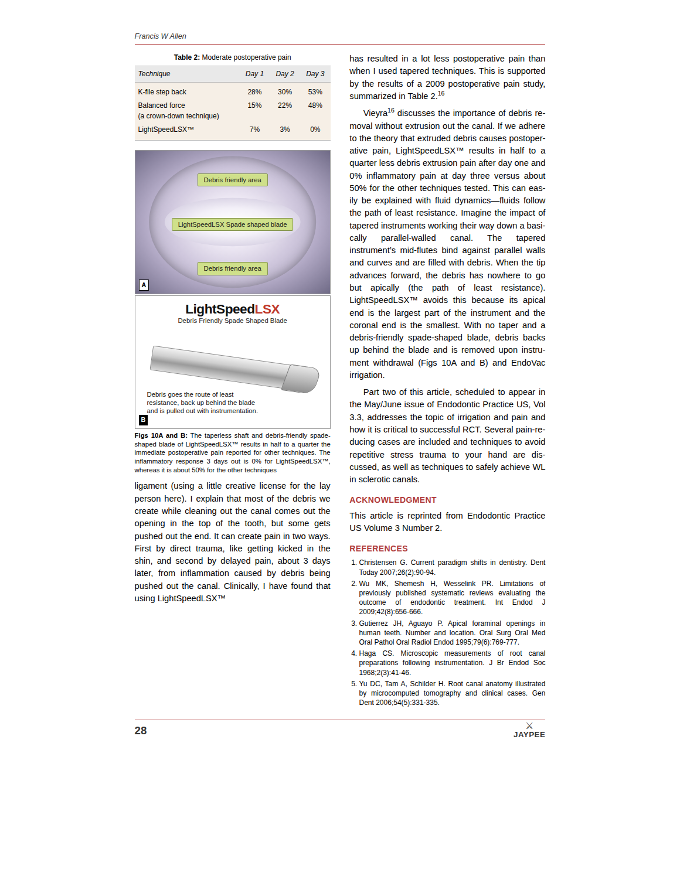Francis W Allen
Table 2: Moderate postoperative pain
| Technique | Day 1 | Day 2 | Day 3 |
| --- | --- | --- | --- |
| K-file step back | 28% | 30% | 53% |
| Balanced force (a crown-down technique) | 15% | 22% | 48% |
| LightSpeedLSX™ | 7% | 3% | 0% |
Debris friendly area
LightSpeedLSX Spade shaped blade
Debris friendly area
A
Light Speed LSX
Debris Friendly Spade Shaped Blade
Debris goes the route of least
resistance, back up behind the blade
and is pulled out with instrumentation.
B
Figs 10A and B: The taperless shaft and debris-friendly spade-shaped blade of LightSpeedLSX™ results in half to a quarter the immediate postoperative pain reported for other techniques. The inflammatory response 3 days out is 0% for LightSpeedLSX™, whereas it is about 50% for the other techniques
ligament (using a little creative license for the lay person here). I explain that most of the debris we create while cleaning out the canal comes out the opening in the top of the tooth, but some gets pushed out the end. It can create pain in two ways. First by direct trauma, like getting kicked in the shin, and second by delayed pain, about 3 days later, from inflammation caused by debris being pushed out the canal. Clinically, I have found that using LightSpeedLSX™
has resulted in a lot less postoperative pain than when I used tapered techniques. This is supported by the results of a 2009 postoperative pain study, summarized in Table 2.16
Vieyra16 discusses the importance of debris removal without extrusion out the canal. If we adhere to the theory that extruded debris causes postoperative pain, LightSpeedLSX™ results in half to a quarter less debris extrusion pain after day one and 0% inflammatory pain at day three versus about 50% for the other techniques tested. This can easily be explained with fluid dynamics—fluids follow the path of least resistance. Imagine the impact of tapered instruments working their way down a basically parallel-walled canal. The tapered instrument’s mid-flutes bind against parallel walls and curves and are filled with debris. When the tip advances forward, the debris has nowhere to go but apically (the path of least resistance). LightSpeedLSX™ avoids this because its apical end is the largest part of the instrument and the coronal end is the smallest. With no taper and a debris-friendly spade-shaped blade, debris backs up behind the blade and is removed upon instrument withdrawal (Figs 10A and B) and EndoVac irrigation.
Part two of this article, scheduled to appear in the May/June issue of Endodontic Practice US, Vol 3.3, addresses the topic of irrigation and pain and how it is critical to successful RCT. Several pain-reducing cases are included and techniques to avoid repetitive stress trauma to your hand are discussed, as well as techniques to safely achieve WL in sclerotic canals.
Acknowledgment
This article is reprinted from Endodontic Practice US Volume 3 Number 2.
References
Christensen G. Current paradigm shifts in dentistry. Dent Today 2007;26(2):90-94.
Wu MK, Shemesh H, Wesselink PR. Limitations of previously published systematic reviews evaluating the outcome of endodontic treatment. Int Endod J 2009;42(8):656-666.
Gutierrez JH, Aguayo P. Apical foraminal openings in human teeth. Number and location. Oral Surg Oral Med Oral Pathol Oral Radiol Endod 1995;79(6):769-777.
Haga CS. Microscopic measurements of root canal preparations following instrumentation. J Br Endod Soc 1968;2(3):41-46.
Yu DC, Tam A, Schilder H. Root canal anatomy illustrated by microcomputed tomography and clinical cases. Gen Dent 2006;54(5):331-335.
28
⚔
JAYPEE